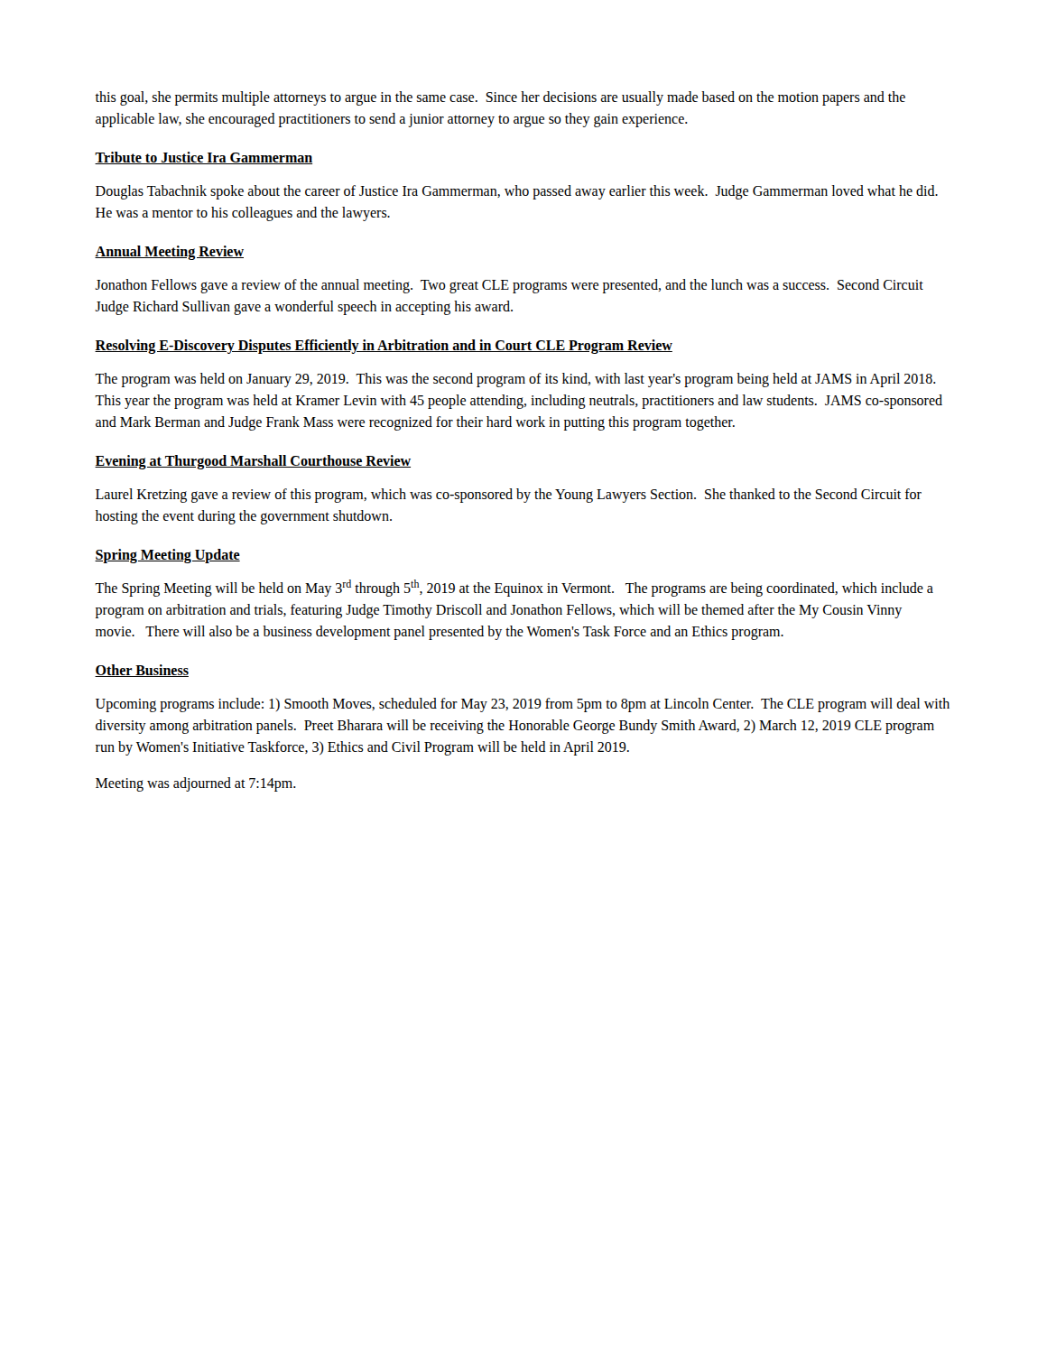this goal, she permits multiple attorneys to argue in the same case. Since her decisions are usually made based on the motion papers and the applicable law, she encouraged practitioners to send a junior attorney to argue so they gain experience.
Tribute to Justice Ira Gammerman
Douglas Tabachnik spoke about the career of Justice Ira Gammerman, who passed away earlier this week. Judge Gammerman loved what he did. He was a mentor to his colleagues and the lawyers.
Annual Meeting Review
Jonathon Fellows gave a review of the annual meeting. Two great CLE programs were presented, and the lunch was a success. Second Circuit Judge Richard Sullivan gave a wonderful speech in accepting his award.
Resolving E-Discovery Disputes Efficiently in Arbitration and in Court CLE Program Review
The program was held on January 29, 2019. This was the second program of its kind, with last year's program being held at JAMS in April 2018. This year the program was held at Kramer Levin with 45 people attending, including neutrals, practitioners and law students. JAMS co-sponsored and Mark Berman and Judge Frank Mass were recognized for their hard work in putting this program together.
Evening at Thurgood Marshall Courthouse Review
Laurel Kretzing gave a review of this program, which was co-sponsored by the Young Lawyers Section. She thanked to the Second Circuit for hosting the event during the government shutdown.
Spring Meeting Update
The Spring Meeting will be held on May 3rd through 5th, 2019 at the Equinox in Vermont. The programs are being coordinated, which include a program on arbitration and trials, featuring Judge Timothy Driscoll and Jonathon Fellows, which will be themed after the My Cousin Vinny movie. There will also be a business development panel presented by the Women's Task Force and an Ethics program.
Other Business
Upcoming programs include: 1) Smooth Moves, scheduled for May 23, 2019 from 5pm to 8pm at Lincoln Center. The CLE program will deal with diversity among arbitration panels. Preet Bharara will be receiving the Honorable George Bundy Smith Award, 2) March 12, 2019 CLE program run by Women's Initiative Taskforce, 3) Ethics and Civil Program will be held in April 2019.
Meeting was adjourned at 7:14pm.